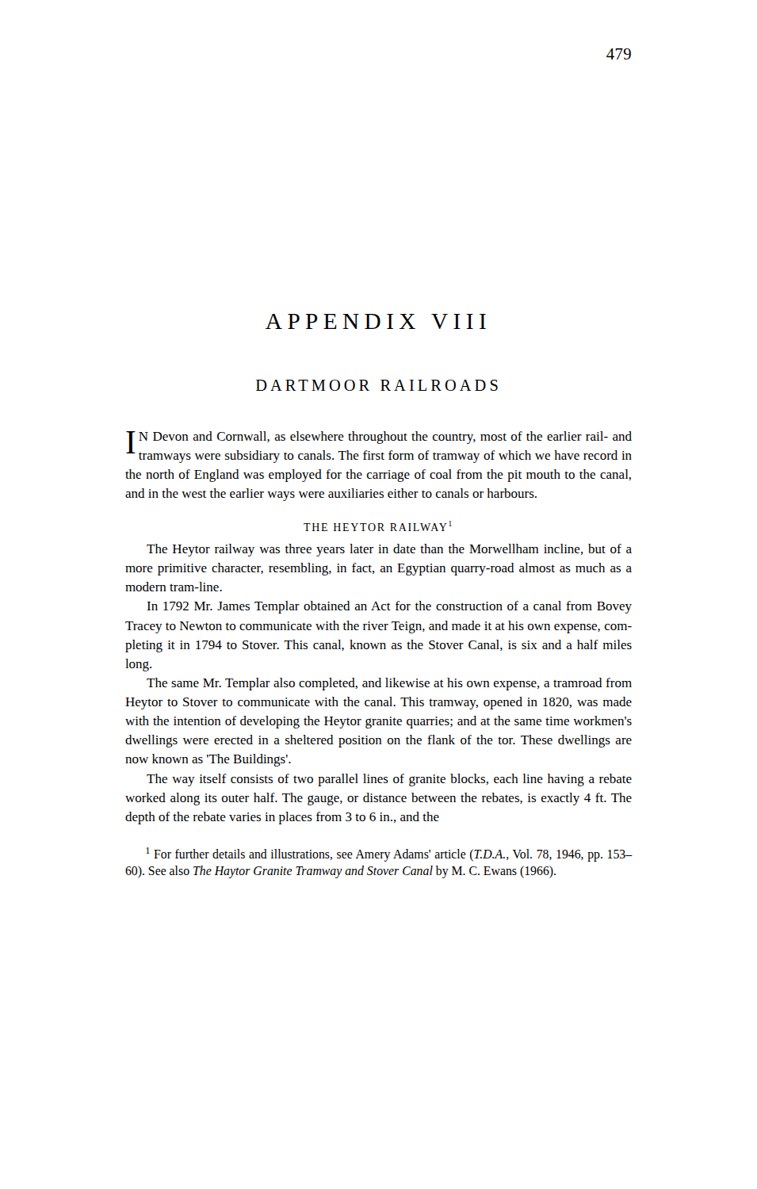479
APPENDIX VIII
DARTMOOR RAILROADS
IN Devon and Cornwall, as elsewhere throughout the country, most of the earlier rail- and tramways were subsidiary to canals. The first form of tramway of which we have record in the north of England was employed for the carriage of coal from the pit mouth to the canal, and in the west the earlier ways were auxiliaries either to canals or harbours.
The Heytor Railway1
The Heytor railway was three years later in date than the Morwellham incline, but of a more primitive character, resembling, in fact, an Egyptian quarry-road almost as much as a modern tram-line.
In 1792 Mr. James Templar obtained an Act for the construction of a canal from Bovey Tracey to Newton to communicate with the river Teign, and made it at his own expense, completing it in 1794 to Stover. This canal, known as the Stover Canal, is six and a half miles long.
The same Mr. Templar also completed, and likewise at his own expense, a tramroad from Heytor to Stover to communicate with the canal. This tramway, opened in 1820, was made with the intention of developing the Heytor granite quarries; and at the same time workmen's dwellings were erected in a sheltered position on the flank of the tor. These dwellings are now known as 'The Buildings'.
The way itself consists of two parallel lines of granite blocks, each line having a rebate worked along its outer half. The gauge, or distance between the rebates, is exactly 4 ft. The depth of the rebate varies in places from 3 to 6 in., and the
1 For further details and illustrations, see Amery Adams' article (T.D.A., Vol. 78, 1946, pp. 153–60). See also The Haytor Granite Tramway and Stover Canal by M. C. Ewans (1966).